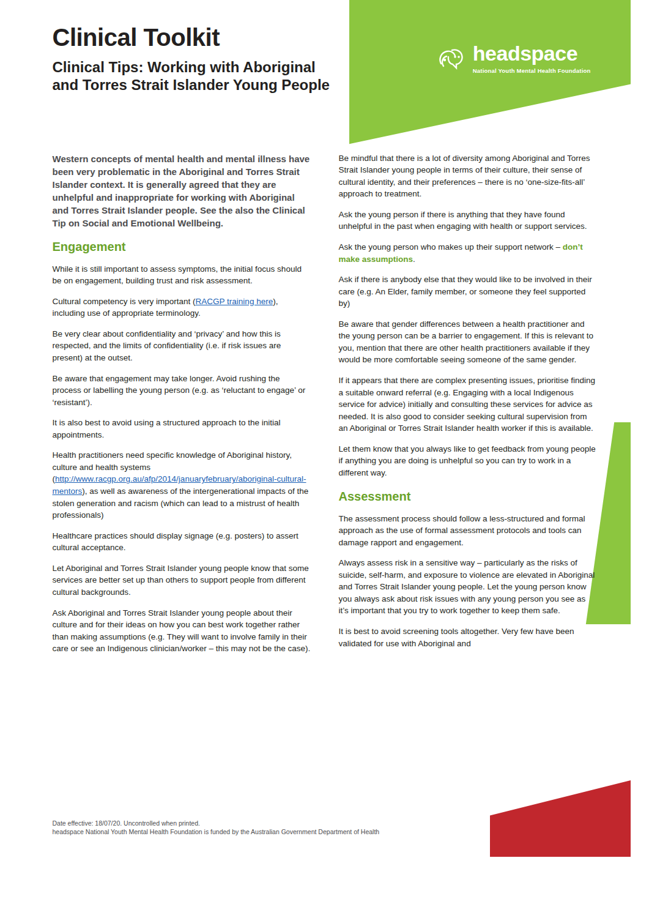Clinical Toolkit
Clinical Tips: Working with Aboriginal
and Torres Strait Islander Young People
headspace
National Youth Mental Health Foundation
Western concepts of mental health and mental illness have been very problematic in the Aboriginal and Torres Strait Islander context. It is generally agreed that they are unhelpful and inappropriate for working with Aboriginal and Torres Strait Islander people. See the also the Clinical Tip on Social and Emotional Wellbeing.
Engagement
While it is still important to assess symptoms, the initial focus should be on engagement, building trust and risk assessment.
Cultural competency is very important (RACGP training here), including use of appropriate terminology.
Be very clear about confidentiality and ‘privacy’ and how this is respected, and the limits of confidentiality (i.e. if risk issues are present) at the outset.
Be aware that engagement may take longer. Avoid rushing the process or labelling the young person (e.g. as ‘reluctant to engage’ or ‘resistant’).
It is also best to avoid using a structured approach to the initial appointments.
Health practitioners need specific knowledge of Aboriginal history, culture and health systems (http://www.racgp.org.au/afp/2014/januaryfebruary/aboriginal-cultural-mentors), as well as awareness of the intergenerational impacts of the stolen generation and racism (which can lead to a mistrust of health professionals)
Healthcare practices should display signage (e.g. posters) to assert cultural acceptance.
Let Aboriginal and Torres Strait Islander young people know that some services are better set up than others to support people from different cultural backgrounds.
Ask Aboriginal and Torres Strait Islander young people about their culture and for their ideas on how you can best work together rather than making assumptions (e.g. They will want to involve family in their care or see an Indigenous clinician/worker – this may not be the case).
Be mindful that there is a lot of diversity among Aboriginal and Torres Strait Islander young people in terms of their culture, their sense of cultural identity, and their preferences – there is no ‘one-size-fits-all’ approach to treatment.
Ask the young person if there is anything that they have found unhelpful in the past when engaging with health or support services.
Ask the young person who makes up their support network – don’t make assumptions.
Ask if there is anybody else that they would like to be involved in their care (e.g. An Elder, family member, or someone they feel supported by)
Be aware that gender differences between a health practitioner and the young person can be a barrier to engagement. If this is relevant to you, mention that there are other health practitioners available if they would be more comfortable seeing someone of the same gender.
If it appears that there are complex presenting issues, prioritise finding a suitable onward referral (e.g. Engaging with a local Indigenous service for advice) initially and consulting these services for advice as needed. It is also good to consider seeking cultural supervision from an Aboriginal or Torres Strait Islander health worker if this is available.
Let them know that you always like to get feedback from young people if anything you are doing is unhelpful so you can try to work in a different way.
Assessment
The assessment process should follow a less-structured and formal approach as the use of formal assessment protocols and tools can damage rapport and engagement.
Always assess risk in a sensitive way – particularly as the risks of suicide, self-harm, and exposure to violence are elevated in Aboriginal and Torres Strait Islander young people. Let the young person know you always ask about risk issues with any young person you see as it’s important that you try to work together to keep them safe.
It is best to avoid screening tools altogether. Very few have been validated for use with Aboriginal and
Date effective: 18/07/20. Uncontrolled when printed.
headspace National Youth Mental Health Foundation is funded by the Australian Government Department of Health